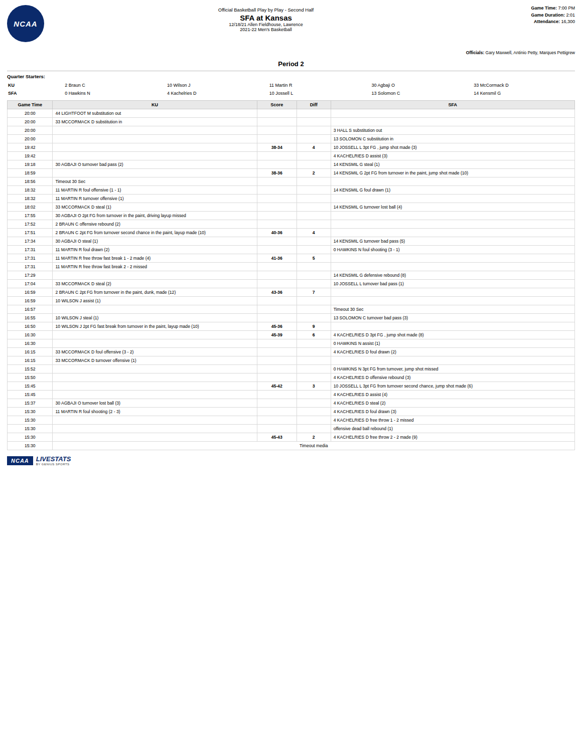NCAA
Official Basketball Play by Play - Second Half
SFA at Kansas
12/18/21 Allen Fieldhouse, Lawrence
2021-22 Men's Basketball
Game Time: 7:00 PM
Game Duration: 2:01
Attendance: 16,300
Officials: Gary Maxwell, Antinio Petty, Marques Pettigrew
Period 2
Quarter Starters:
| KU | 2 Braun C | 10 Wilson J | 11 Martin R | 30 Agbaji O | 33 McCormack D |
| SFA | 0 Hawkins N | 4 Kachelries D | 10 Jossell L | 13 Solomon C | 14 Kensmil G |
| Game Time | KU | Score | Diff | SFA |
| --- | --- | --- | --- | --- |
| 20:00 | 44 LIGHTFOOT M substitution out | | | |
| 20:00 | 33 MCCORMACK D substitution in | | | |
| 20:00 | | | | 3 HALL S substitution out |
| 20:00 | | | | 13 SOLOMON C substitution in |
| 19:42 | | 38-34 | 4 | 10 JOSSELL L 3pt FG , jump shot made (3) |
| 19:42 | | | | 4 KACHELRIES D assist (3) |
| 19:18 | 30 AGBAJI O turnover bad pass (2) | | | 14 KENSMIL G steal (1) |
| 18:59 | | 38-36 | 2 | 14 KENSMIL G 2pt FG from turnover in the paint, jump shot made (10) |
| 18:56 | Timeout 30 Sec | | | |
| 18:32 | 11 MARTIN R foul offensive (1 - 1) | | | 14 KENSMIL G foul drawn (1) |
| 18:32 | 11 MARTIN R turnover offensive (1) | | | |
| 18:02 | 33 MCCORMACK D steal (1) | | | 14 KENSMIL G turnover lost ball (4) |
| 17:55 | 30 AGBAJI O 2pt FG from turnover in the paint, driving layup missed | | | |
| 17:52 | 2 BRAUN C offensive rebound (2) | | | |
| 17:51 | 2 BRAUN C 2pt FG from turnover second chance in the paint, layup made (10) | 40-36 | 4 | |
| 17:34 | 30 AGBAJI O steal (1) | | | 14 KENSMIL G turnover bad pass (5) |
| 17:31 | 11 MARTIN R foul drawn (2) | | | 0 HAWKINS N foul shooting (3 - 1) |
| 17:31 | 11 MARTIN R free throw fast break 1 - 2 made (4) | 41-36 | 5 | |
| 17:31 | 11 MARTIN R free throw fast break 2 - 2 missed | | | |
| 17:29 | | | | 14 KENSMIL G defensive rebound (8) |
| 17:04 | 33 MCCORMACK D steal (2) | | | 10 JOSSELL L turnover bad pass (1) |
| 16:59 | 2 BRAUN C 2pt FG from turnover in the paint, dunk, made (12) | 43-36 | 7 | |
| 16:59 | 10 WILSON J assist (1) | | | |
| 16:57 | | | | Timeout 30 Sec |
| 16:55 | 10 WILSON J steal (1) | | | 13 SOLOMON C turnover bad pass (3) |
| 16:50 | 10 WILSON J 2pt FG fast break from turnover in the paint, layup made (10) | 45-36 | 9 | |
| 16:30 | | 45-39 | 6 | 4 KACHELRIES D 3pt FG , jump shot made (8) |
| 16:30 | | | | 0 HAWKINS N assist (1) |
| 16:15 | 33 MCCORMACK D foul offensive (3 - 2) | | | 4 KACHELRIES D foul drawn (2) |
| 16:15 | 33 MCCORMACK D turnover offensive (1) | | | |
| 15:52 | | | | 0 HAWKINS N 3pt FG from turnover, jump shot missed |
| 15:50 | | | | 4 KACHELRIES D offensive rebound (3) |
| 15:45 | | 45-42 | 3 | 10 JOSSELL L 3pt FG from turnover second chance, jump shot made (6) |
| 15:45 | | | | 4 KACHELRIES D assist (4) |
| 15:37 | 30 AGBAJI O turnover lost ball (3) | | | 4 KACHELRIES D steal (2) |
| 15:30 | 11 MARTIN R foul shooting (2 - 3) | | | 4 KACHELRIES D foul drawn (3) |
| 15:30 | | | | 4 KACHELRIES D free throw 1 - 2 missed |
| 15:30 | | | | offensive dead ball rebound (1) |
| 15:30 | | 45-43 | 2 | 4 KACHELRIES D free throw 2 - 2 made (9) |
| 15:30 | Timeout media |
NCAA
LIVESTATSBY GENIUS SPORTS